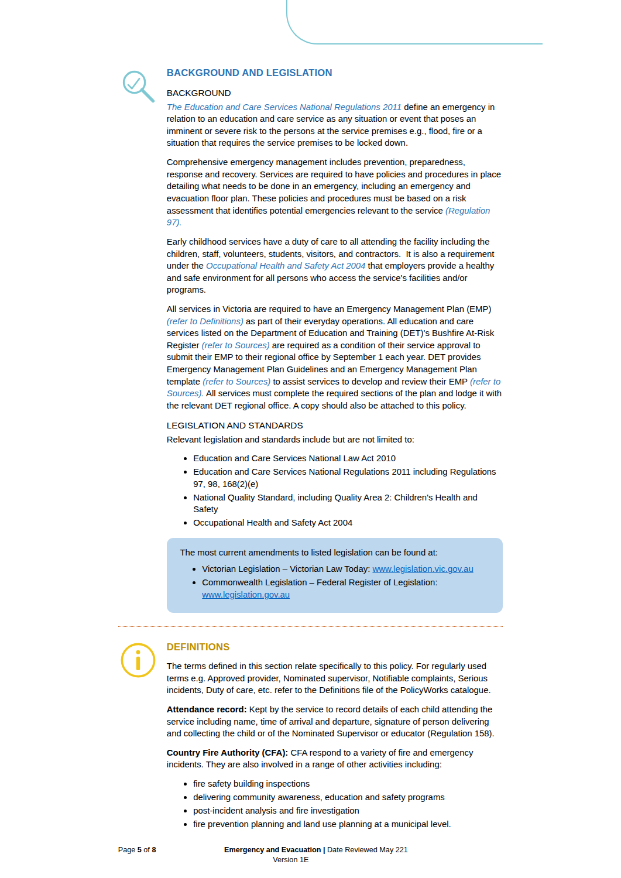BACKGROUND AND LEGISLATION
BACKGROUND
The Education and Care Services National Regulations 2011 define an emergency in relation to an education and care service as any situation or event that poses an imminent or severe risk to the persons at the service premises e.g., flood, fire or a situation that requires the service premises to be locked down.
Comprehensive emergency management includes prevention, preparedness, response and recovery. Services are required to have policies and procedures in place detailing what needs to be done in an emergency, including an emergency and evacuation floor plan. These policies and procedures must be based on a risk assessment that identifies potential emergencies relevant to the service (Regulation 97).
Early childhood services have a duty of care to all attending the facility including the children, staff, volunteers, students, visitors, and contractors. It is also a requirement under the Occupational Health and Safety Act 2004 that employers provide a healthy and safe environment for all persons who access the service's facilities and/or programs.
All services in Victoria are required to have an Emergency Management Plan (EMP) (refer to Definitions) as part of their everyday operations. All education and care services listed on the Department of Education and Training (DET)'s Bushfire At-Risk Register (refer to Sources) are required as a condition of their service approval to submit their EMP to their regional office by September 1 each year. DET provides Emergency Management Plan Guidelines and an Emergency Management Plan template (refer to Sources) to assist services to develop and review their EMP (refer to Sources). All services must complete the required sections of the plan and lodge it with the relevant DET regional office. A copy should also be attached to this policy.
LEGISLATION AND STANDARDS
Relevant legislation and standards include but are not limited to:
Education and Care Services National Law Act 2010
Education and Care Services National Regulations 2011 including Regulations 97, 98, 168(2)(e)
National Quality Standard, including Quality Area 2: Children's Health and Safety
Occupational Health and Safety Act 2004
The most current amendments to listed legislation can be found at:
Victorian Legislation – Victorian Law Today: www.legislation.vic.gov.au
Commonwealth Legislation – Federal Register of Legislation: www.legislation.gov.au
DEFINITIONS
The terms defined in this section relate specifically to this policy. For regularly used terms e.g. Approved provider, Nominated supervisor, Notifiable complaints, Serious incidents, Duty of care, etc. refer to the Definitions file of the PolicyWorks catalogue.
Attendance record: Kept by the service to record details of each child attending the service including name, time of arrival and departure, signature of person delivering and collecting the child or of the Nominated Supervisor or educator (Regulation 158).
Country Fire Authority (CFA): CFA respond to a variety of fire and emergency incidents. They are also involved in a range of other activities including:
fire safety building inspections
delivering community awareness, education and safety programs
post-incident analysis and fire investigation
fire prevention planning and land use planning at a municipal level.
Page 5 of 8
Emergency and Evacuation | Date Reviewed May 221
Version 1E